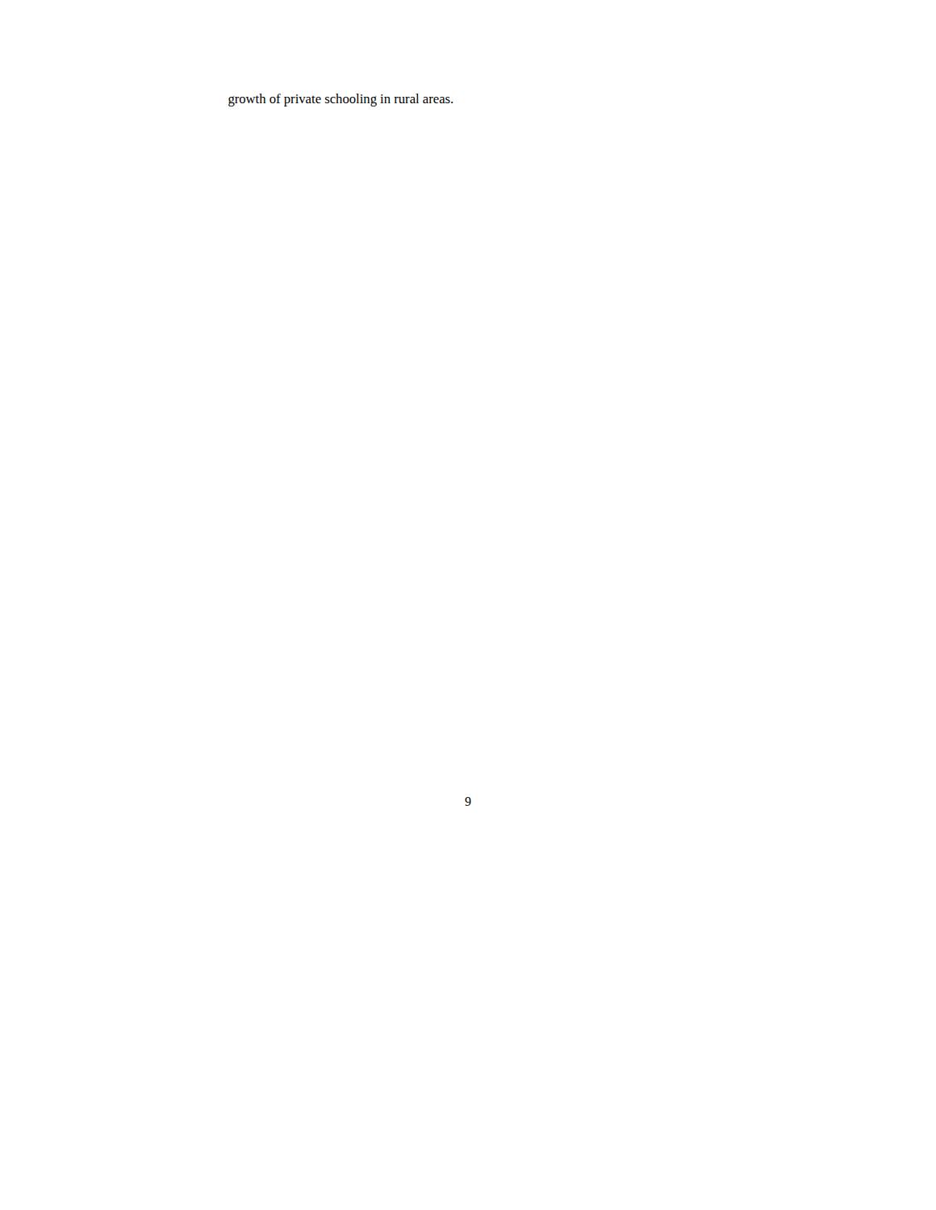growth of private schooling in rural areas.
9